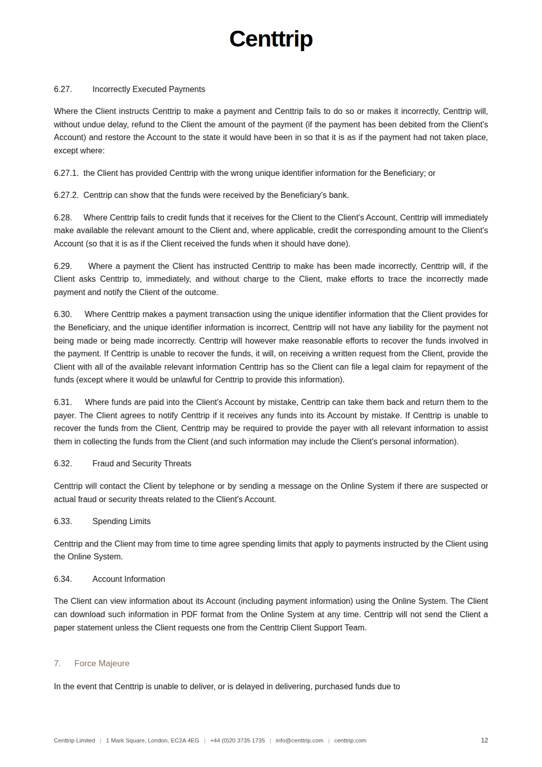Centtrip
6.27. Incorrectly Executed Payments
Where the Client instructs Centtrip to make a payment and Centtrip fails to do so or makes it incorrectly, Centtrip will, without undue delay, refund to the Client the amount of the payment (if the payment has been debited from the Client's Account) and restore the Account to the state it would have been in so that it is as if the payment had not taken place, except where:
6.27.1. the Client has provided Centtrip with the wrong unique identifier information for the Beneficiary; or
6.27.2. Centtrip can show that the funds were received by the Beneficiary's bank.
6.28. Where Centtrip fails to credit funds that it receives for the Client to the Client's Account, Centtrip will immediately make available the relevant amount to the Client and, where applicable, credit the corresponding amount to the Client's Account (so that it is as if the Client received the funds when it should have done).
6.29. Where a payment the Client has instructed Centtrip to make has been made incorrectly, Centtrip will, if the Client asks Centtrip to, immediately, and without charge to the Client, make efforts to trace the incorrectly made payment and notify the Client of the outcome.
6.30. Where Centtrip makes a payment transaction using the unique identifier information that the Client provides for the Beneficiary, and the unique identifier information is incorrect, Centtrip will not have any liability for the payment not being made or being made incorrectly. Centtrip will however make reasonable efforts to recover the funds involved in the payment. If Centtrip is unable to recover the funds, it will, on receiving a written request from the Client, provide the Client with all of the available relevant information Centtrip has so the Client can file a legal claim for repayment of the funds (except where it would be unlawful for Centtrip to provide this information).
6.31. Where funds are paid into the Client's Account by mistake, Centtrip can take them back and return them to the payer. The Client agrees to notify Centtrip if it receives any funds into its Account by mistake. If Centtrip is unable to recover the funds from the Client, Centtrip may be required to provide the payer with all relevant information to assist them in collecting the funds from the Client (and such information may include the Client's personal information).
6.32. Fraud and Security Threats
Centtrip will contact the Client by telephone or by sending a message on the Online System if there are suspected or actual fraud or security threats related to the Client's Account.
6.33. Spending Limits
Centtrip and the Client may from time to time agree spending limits that apply to payments instructed by the Client using the Online System.
6.34. Account Information
The Client can view information about its Account (including payment information) using the Online System. The Client can download such information in PDF format from the Online System at any time. Centtrip will not send the Client a paper statement unless the Client requests one from the Centtrip Client Support Team.
7. Force Majeure
In the event that Centtrip is unable to deliver, or is delayed in delivering, purchased funds due to
Centtrip Limited | 1 Mark Square, London, EC2A 4EG | +44 (0)20 3735 1735 | info@centtrip.com | centtrip.com
12